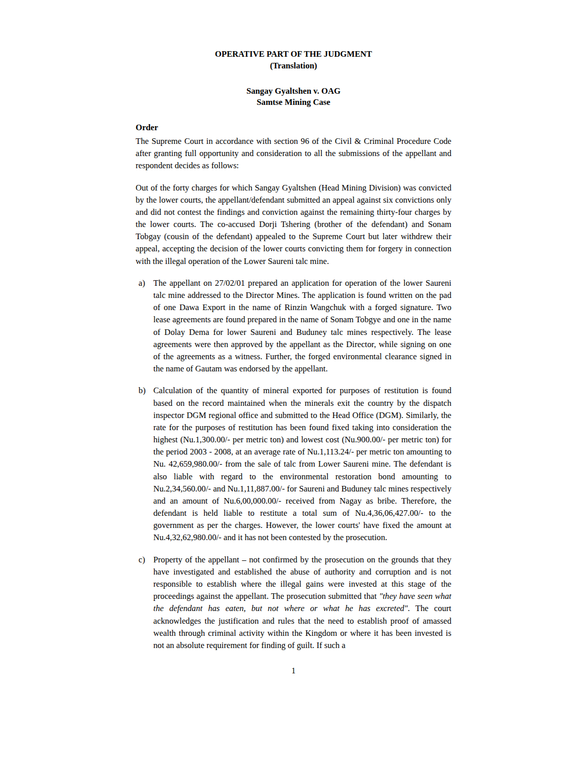Operative Part of the Judgment
(Translation)
Sangay Gyaltshen v. OAG
Samtse Mining Case
Order
The Supreme Court in accordance with section 96 of the Civil & Criminal Procedure Code after granting full opportunity and consideration to all the submissions of the appellant and respondent decides as follows:
Out of the forty charges for which Sangay Gyaltshen (Head Mining Division) was convicted by the lower courts, the appellant/defendant submitted an appeal against six convictions only and did not contest the findings and conviction against the remaining thirty-four charges by the lower courts. The co-accused Dorji Tshering (brother of the defendant) and Sonam Tobgay (cousin of the defendant) appealed to the Supreme Court but later withdrew their appeal, accepting the decision of the lower courts convicting them for forgery in connection with the illegal operation of the Lower Saureni talc mine.
a) The appellant on 27/02/01 prepared an application for operation of the lower Saureni talc mine addressed to the Director Mines. The application is found written on the pad of one Dawa Export in the name of Rinzin Wangchuk with a forged signature. Two lease agreements are found prepared in the name of Sonam Tobgye and one in the name of Dolay Dema for lower Saureni and Buduney talc mines respectively. The lease agreements were then approved by the appellant as the Director, while signing on one of the agreements as a witness. Further, the forged environmental clearance signed in the name of Gautam was endorsed by the appellant.
b) Calculation of the quantity of mineral exported for purposes of restitution is found based on the record maintained when the minerals exit the country by the dispatch inspector DGM regional office and submitted to the Head Office (DGM). Similarly, the rate for the purposes of restitution has been found fixed taking into consideration the highest (Nu.1,300.00/- per metric ton) and lowest cost (Nu.900.00/- per metric ton) for the period 2003 - 2008, at an average rate of Nu.1,113.24/- per metric ton amounting to Nu. 42,659,980.00/- from the sale of talc from Lower Saureni mine. The defendant is also liable with regard to the environmental restoration bond amounting to Nu.2,34,560.00/- and Nu.1,11,887.00/- for Saureni and Buduney talc mines respectively and an amount of Nu.6,00,000.00/- received from Nagay as bribe. Therefore, the defendant is held liable to restitute a total sum of Nu.4,36,06,427.00/- to the government as per the charges. However, the lower courts' have fixed the amount at Nu.4,32,62,980.00/- and it has not been contested by the prosecution.
c) Property of the appellant – not confirmed by the prosecution on the grounds that they have investigated and established the abuse of authority and corruption and is not responsible to establish where the illegal gains were invested at this stage of the proceedings against the appellant. The prosecution submitted that "they have seen what the defendant has eaten, but not where or what he has excreted". The court acknowledges the justification and rules that the need to establish proof of amassed wealth through criminal activity within the Kingdom or where it has been invested is not an absolute requirement for finding of guilt. If such a
1